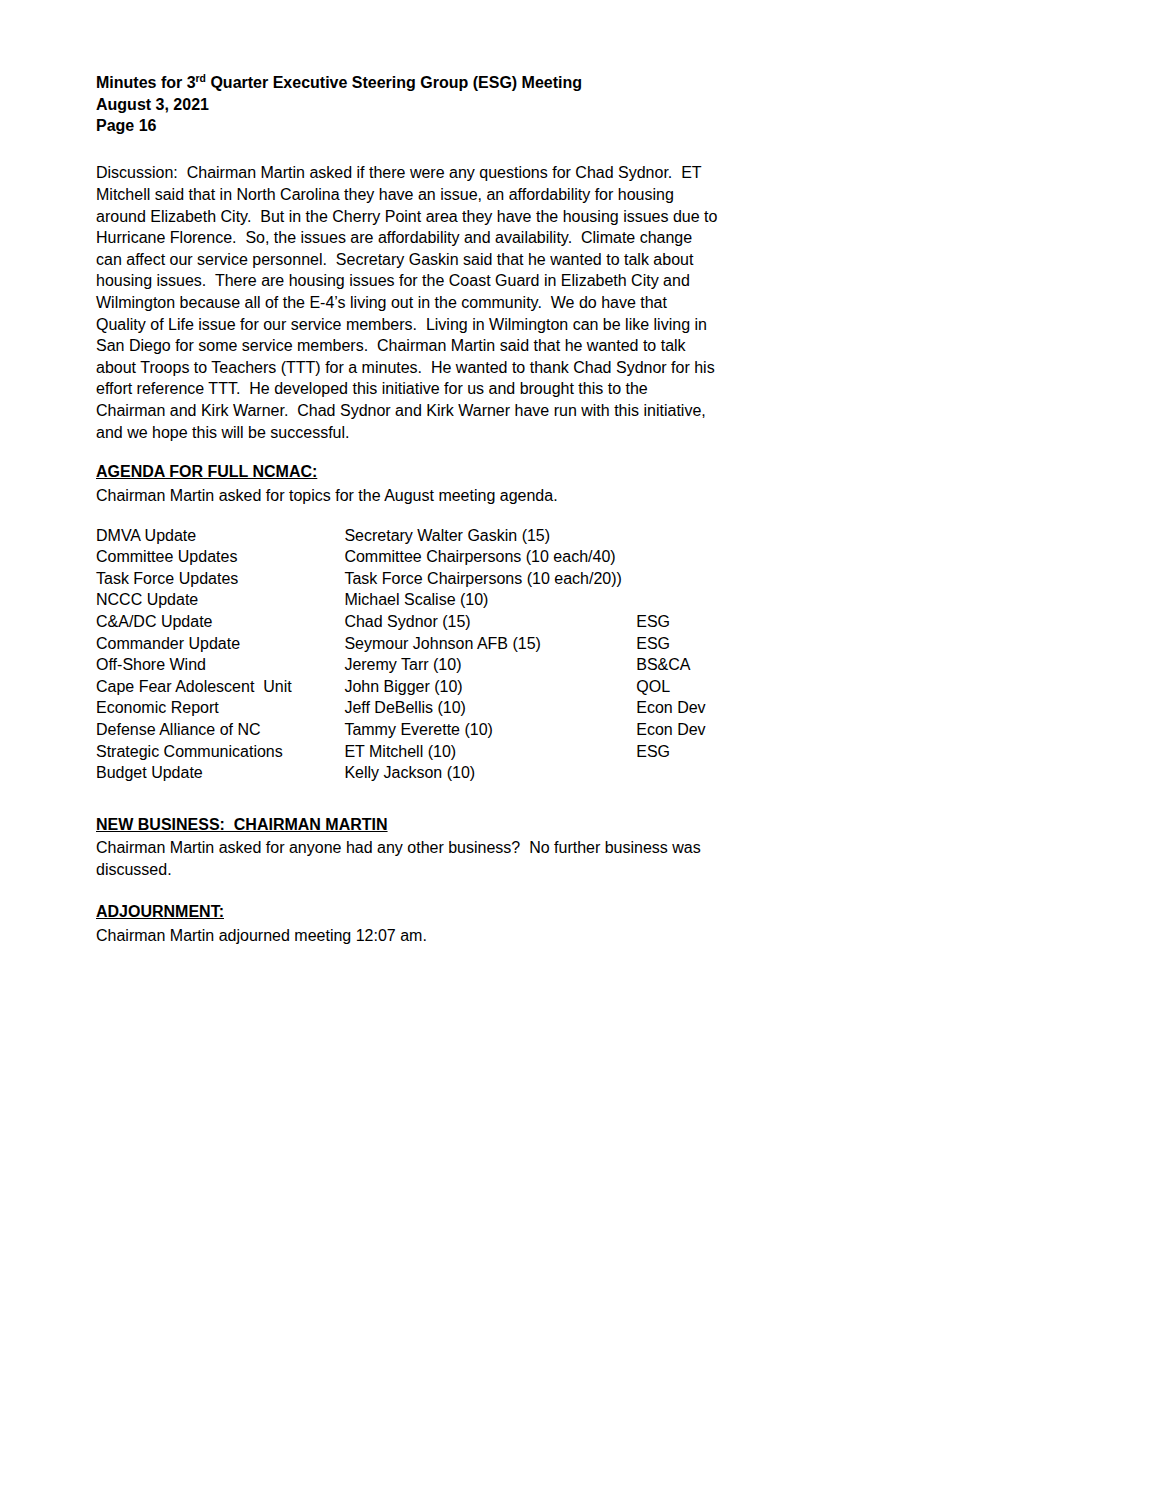Minutes for 3rd Quarter Executive Steering Group (ESG) Meeting
August 3, 2021
Page 16
Discussion: Chairman Martin asked if there were any questions for Chad Sydnor. ET Mitchell said that in North Carolina they have an issue, an affordability for housing around Elizabeth City. But in the Cherry Point area they have the housing issues due to Hurricane Florence. So, the issues are affordability and availability. Climate change can affect our service personnel. Secretary Gaskin said that he wanted to talk about housing issues. There are housing issues for the Coast Guard in Elizabeth City and Wilmington because all of the E-4’s living out in the community. We do have that Quality of Life issue for our service members. Living in Wilmington can be like living in San Diego for some service members. Chairman Martin said that he wanted to talk about Troops to Teachers (TTT) for a minutes. He wanted to thank Chad Sydnor for his effort reference TTT. He developed this initiative for us and brought this to the Chairman and Kirk Warner. Chad Sydnor and Kirk Warner have run with this initiative, and we hope this will be successful.
AGENDA FOR FULL NCMAC:
Chairman Martin asked for topics for the August meeting agenda.
| DMVA Update | Secretary Walter Gaskin (15) | |
| Committee Updates | Committee Chairpersons (10 each/40) | |
| Task Force Updates | Task Force Chairpersons (10 each/20)) | |
| NCCC Update | Michael Scalise (10) | |
| C&A/DC Update | Chad Sydnor (15) | ESG |
| Commander Update | Seymour Johnson AFB (15) | ESG |
| Off-Shore Wind | Jeremy Tarr (10) | BS&CA |
| Cape Fear Adolescent Unit | John Bigger (10) | QOL |
| Economic Report | Jeff DeBellis (10) | Econ Dev |
| Defense Alliance of NC | Tammy Everette (10) | Econ Dev |
| Strategic Communications | ET Mitchell (10) | ESG |
| Budget Update | Kelly Jackson (10) | |
NEW BUSINESS: CHAIRMAN MARTIN
Chairman Martin asked for anyone had any other business? No further business was discussed.
ADJOURNMENT:
Chairman Martin adjourned meeting 12:07 am.